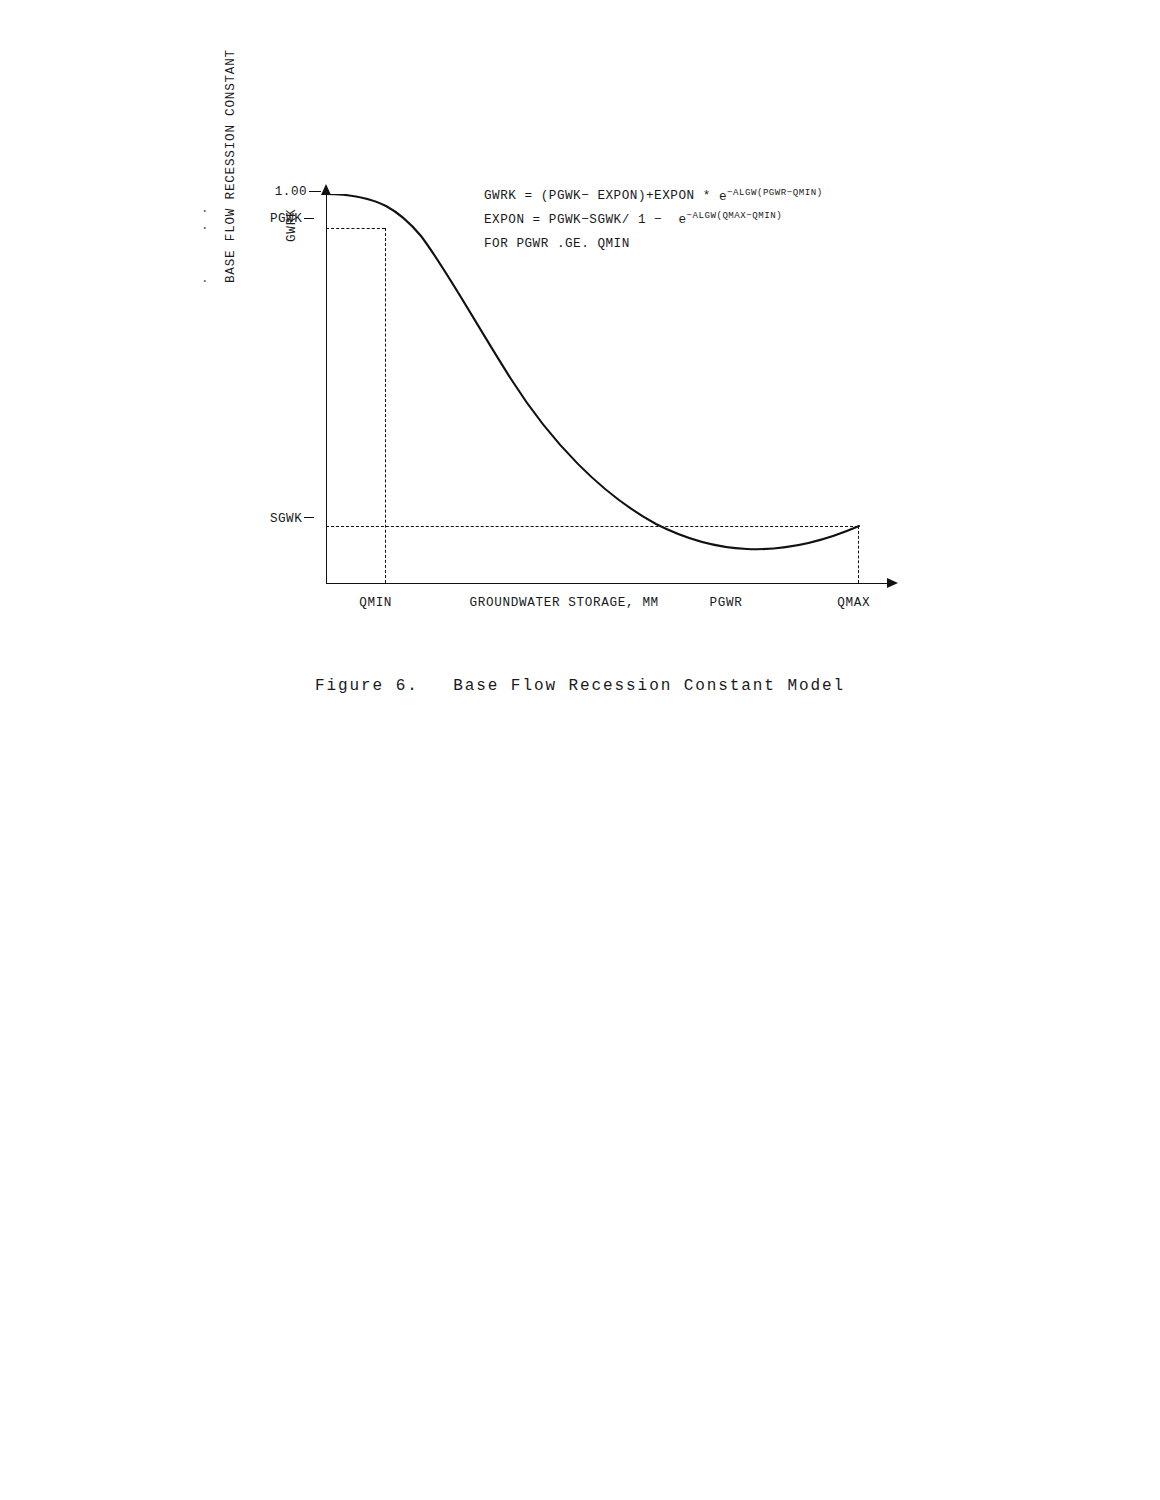· · ·
BASE FLOW RECESSION CONSTANT
GWRK
1.00
PGWK
SGWK
QMIN
GROUNDWATER STORAGE, MM
PGWR
QMAX
GWRK = (PGWK− EXPON)+EXPON * e−ALGW(PGWR−QMIN) EXPON = PGWK−SGWK/ 1 − e−ALGW(QMAX−QMIN) FOR PGWR .GE. QMIN
Figure 6. Base Flow Recession Constant Model